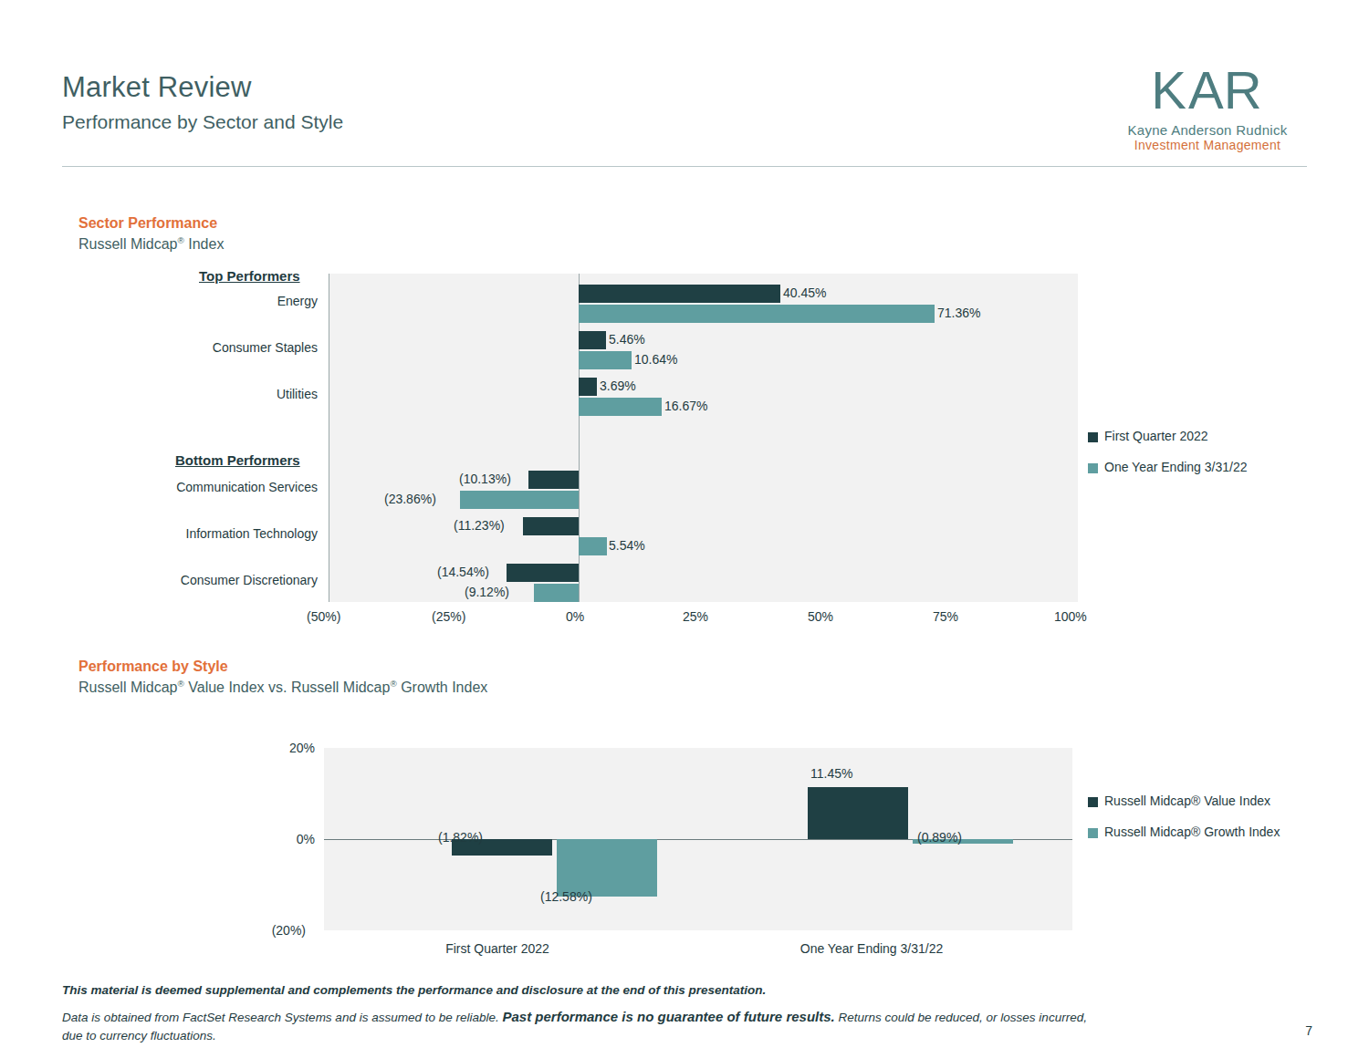Market Review
Performance by Sector and Style
KAR
Kayne Anderson Rudnick
Investment Management
Sector Performance
Russell Midcap® Index
Top Performers
Bottom Performers
Energy
Consumer Staples
Utilities
Communication Services
Information Technology
Consumer Discretionary
40.45%
71.36%
5.46%
10.64%
3.69%
16.67%
(10.13%)
(23.86%)
(11.23%)
5.54%
(14.54%)
(9.12%)
(50%)
(25%)
0%
25%
50%
75%
100%
First Quarter 2022
One Year Ending 3/31/22
Performance by Style
Russell Midcap® Value Index vs. Russell Midcap® Growth Index
(1.82%)
(12.58%)
11.45%
(0.89%)
20%
0%
(20%)
First Quarter 2022
One Year Ending 3/31/22
Russell Midcap® Value Index
Russell Midcap® Growth Index
This material is deemed supplemental and complements the performance and disclosure at the end of this presentation.
Data is obtained from FactSet Research Systems and is assumed to be reliable. Past performance is no guarantee of future results. Returns could be reduced, or losses incurred,
due to currency fluctuations.
7